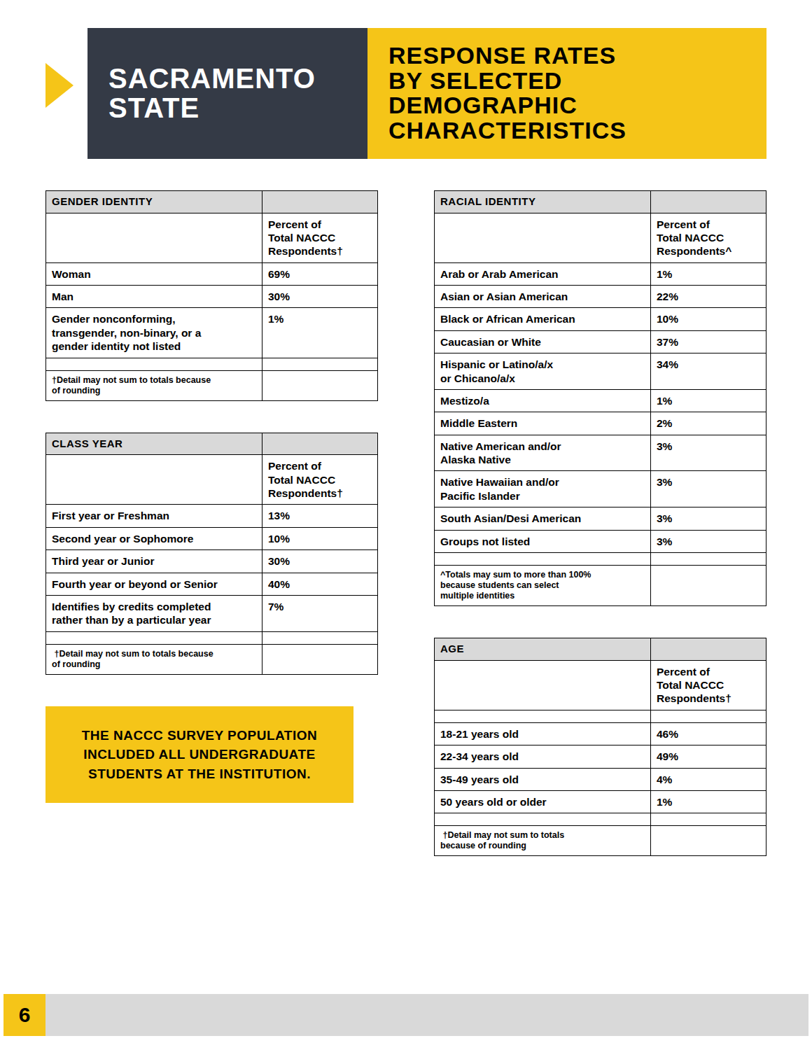Sacramento
State
Response Rates
by Selected
Demographic
Characteristics
| Gender Identity | |
| --- | --- |
| | Percent of Total NACCC Respondents† |
| Woman | 69% |
| Man | 30% |
| Gender nonconforming, transgender, non-binary, or a gender identity not listed | 1% |
| †Detail may not sum to totals because of rounding | |
| Class Year | |
| --- | --- |
| | Percent of Total NACCC Respondents† |
| First year or Freshman | 13% |
| Second year or Sophomore | 10% |
| Third year or Junior | 30% |
| Fourth year or beyond or Senior | 40% |
| Identifies by credits completed rather than by a particular year | 7% |
| †Detail may not sum to totals because of rounding | |
The NACCC survey population
included all undergraduate
students at the institution.
| Racial Identity | |
| --- | --- |
| | Percent of Total NACCC Respondents^ |
| Arab or Arab American | 1% |
| Asian or Asian American | 22% |
| Black or African American | 10% |
| Caucasian or White | 37% |
| Hispanic or Latino/a/x or Chicano/a/x | 34% |
| Mestizo/a | 1% |
| Middle Eastern | 2% |
| Native American and/or Alaska Native | 3% |
| Native Hawaiian and/or Pacific Islander | 3% |
| South Asian/Desi American | 3% |
| Groups not listed | 3% |
| ^Totals may sum to more than 100% because students can select multiple identities | |
| Age | |
| --- | --- |
| | Percent of Total NACCC Respondents† |
| 18-21 years old | 46% |
| 22-34 years old | 49% |
| 35-49 years old | 4% |
| 50 years old or older | 1% |
| †Detail may not sum to totals because of rounding | |
6